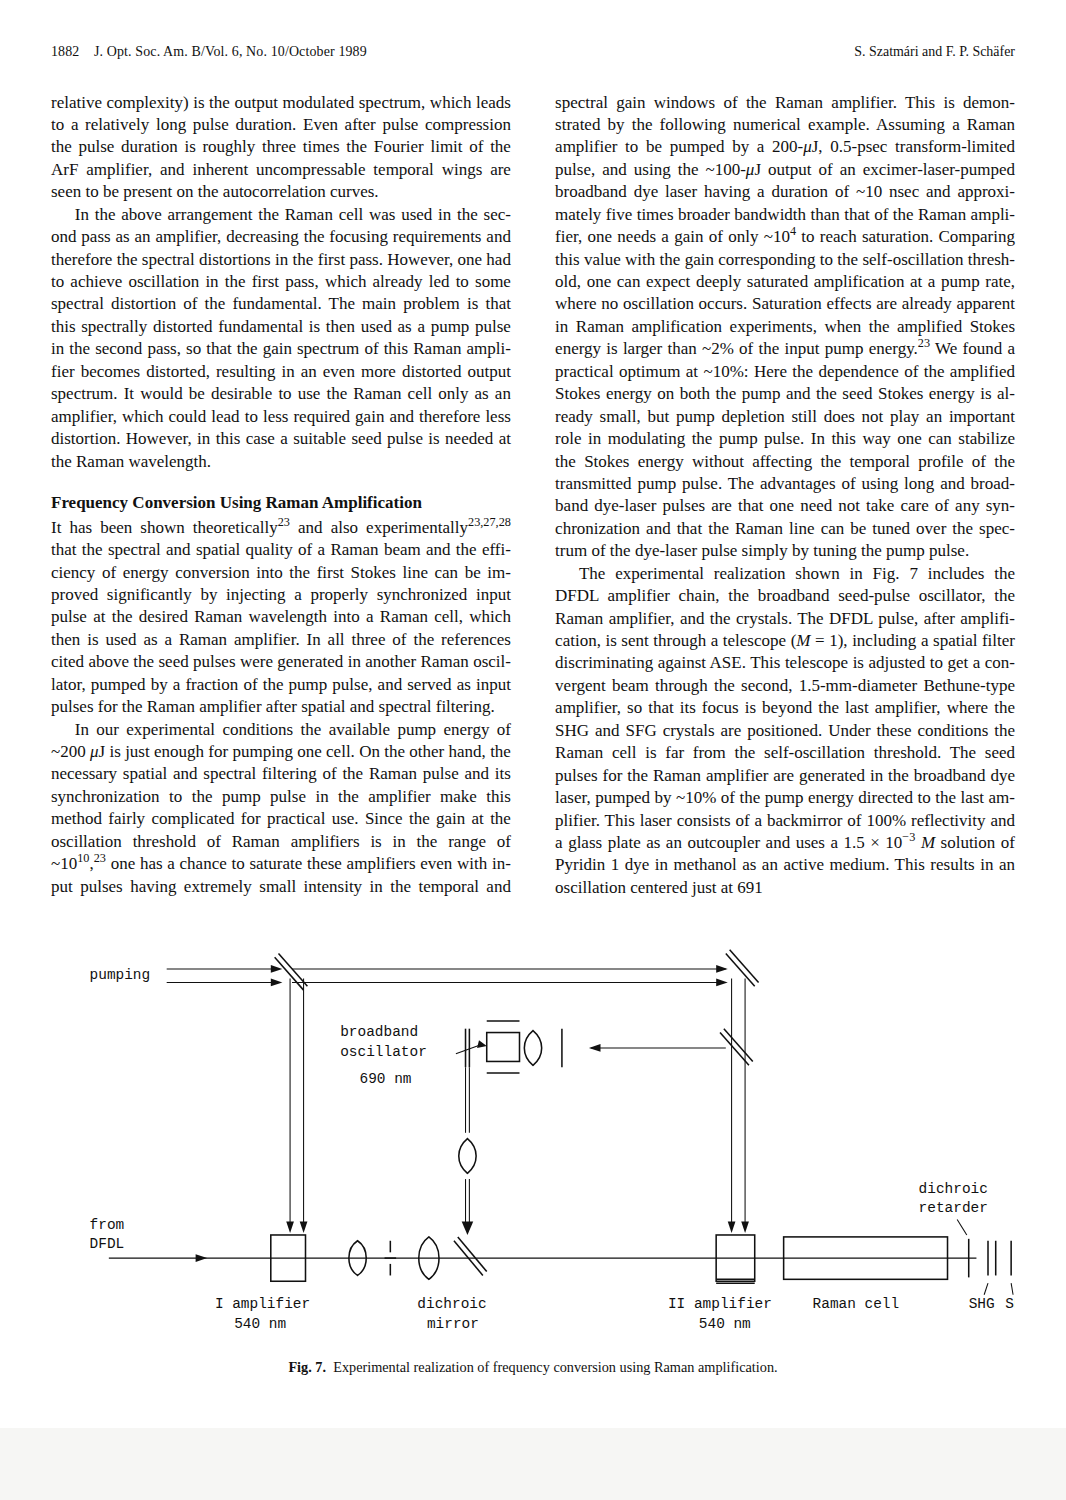1882 J. Opt. Soc. Am. B/Vol. 6, No. 10/October 1989
S. Szatmári and F. P. Schäfer
relative complexity) is the output modulated spectrum, which leads to a relatively long pulse duration. Even after pulse compression the pulse duration is roughly three times the Fourier limit of the ArF amplifier, and inherent uncompressable temporal wings are seen to be present on the autocorrelation curves.
In the above arrangement the Raman cell was used in the second pass as an amplifier, decreasing the focusing requirements and therefore the spectral distortions in the first pass. However, one had to achieve oscillation in the first pass, which already led to some spectral distortion of the fundamental. The main problem is that this spectrally distorted fundamental is then used as a pump pulse in the second pass, so that the gain spectrum of this Raman amplifier becomes distorted, resulting in an even more distorted output spectrum. It would be desirable to use the Raman cell only as an amplifier, which could lead to less required gain and therefore less distortion. However, in this case a suitable seed pulse is needed at the Raman wavelength.
Frequency Conversion Using Raman Amplification
It has been shown theoretically23 and also experimentally23,27,28 that the spectral and spatial quality of a Raman beam and the efficiency of energy conversion into the first Stokes line can be improved significantly by injecting a properly synchronized input pulse at the desired Raman wavelength into a Raman cell, which then is used as a Raman amplifier. In all three of the references cited above the seed pulses were generated in another Raman oscillator, pumped by a fraction of the pump pulse, and served as input pulses for the Raman amplifier after spatial and spectral filtering.
In our experimental conditions the available pump energy of ~200 μ J is just enough for pumping one cell. On the other hand, the necessary spatial and spectral filtering of the Raman pulse and its synchronization to the pump pulse in the amplifier make this method fairly complicated for practical use. Since the gain at the oscillation threshold of Raman amplifiers is in the range of ~1010,23 one has a chance to saturate these amplifiers even with input pulses having extremely small intensity in the temporal and spectral gain windows of the Raman amplifier. This is demonstrated by the following numerical example. Assuming a Raman amplifier to be pumped by a 200-μ J, 0.5-psec transform-limited pulse, and using the ~100-μ J output of an excimer-laser-pumped broadband dye laser having a duration of ~10 nsec and approximately five times broader bandwidth than that of the Raman amplifier, one needs a gain of only ~104 to reach saturation. Comparing this value with the gain corresponding to the self-oscillation threshold, one can expect deeply saturated amplification at a pump rate, where no oscillation occurs. Saturation effects are already apparent in Raman amplification experiments, when the amplified Stokes energy is larger than ~2% of the input pump energy.23 We found a practical optimum at ~10%: Here the dependence of the amplified Stokes energy on both the pump and the seed Stokes energy is already small, but pump depletion still does not play an important role in modulating the pump pulse. In this way one can stabilize the Stokes energy without affecting the temporal profile of the transmitted pump pulse. The advantages of using long and broadband dye-laser pulses are that one need not take care of any synchronization and that the Raman line can be tuned over the spectrum of the dye-laser pulse simply by tuning the pump pulse.
The experimental realization shown in Fig. 7 includes the DFDL amplifier chain, the broadband seed-pulse oscillator, the Raman amplifier, and the crystals. The DFDL pulse, after amplification, is sent through a telescope (M = 1), including a spatial filter discriminating against ASE. This telescope is adjusted to get a convergent beam through the second, 1.5-mm-diameter Bethune-type amplifier, so that its focus is beyond the last amplifier, where the SHG and SFG crystals are positioned. Under these conditions the Raman cell is far from the self-oscillation threshold. The seed pulses for the Raman amplifier are generated in the broadband dye laser, pumped by ~10% of the pump energy directed to the last amplifier. This laser consists of a backmirror of 100% reflectivity and a glass plate as an outcoupler and uses a 1.5 × 10−3 M solution of Pyridin 1 dye in methanol as an active medium. This results in an oscillation centered just at 691
pumping broadband oscillator 690 nm from DFDL I amplifier 540 nm dichroic mirror II amplifier 540 nm Raman cell dichroic retarder SHG SFG
Fig. 7. Experimental realization of frequency conversion using Raman amplification.